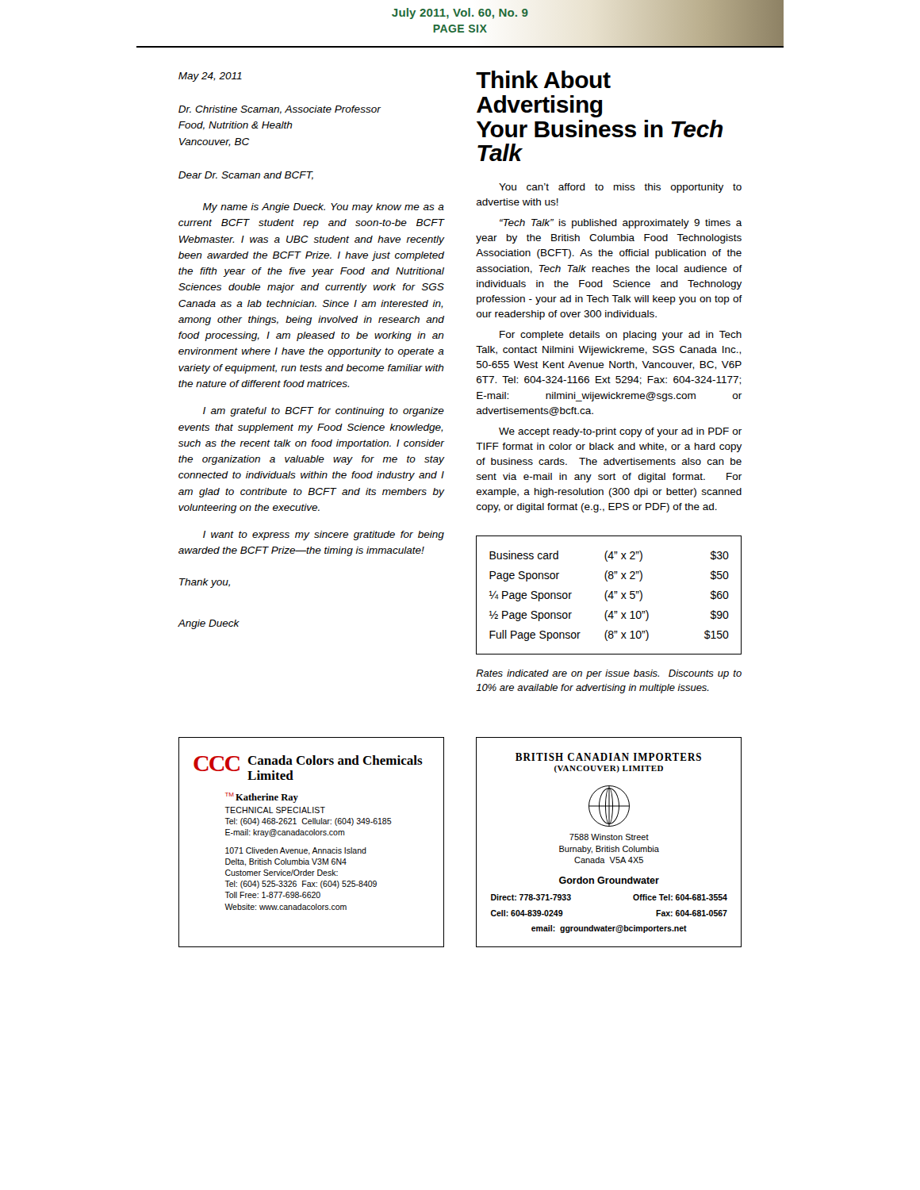July 2011, Vol. 60, No. 9
PAGE SIX
May 24, 2011
Dr. Christine Scaman, Associate Professor Food, Nutrition & Health Vancouver, BC
Dear Dr. Scaman and BCFT,
My name is Angie Dueck. You may know me as a current BCFT student rep and soon-to-be BCFT Webmaster. I was a UBC student and have recently been awarded the BCFT Prize. I have just completed the fifth year of the five year Food and Nutritional Sciences double major and currently work for SGS Canada as a lab technician. Since I am interested in, among other things, being involved in research and food processing, I am pleased to be working in an environment where I have the opportunity to operate a variety of equipment, run tests and become familiar with the nature of different food matrices.
I am grateful to BCFT for continuing to organize events that supplement my Food Science knowledge, such as the recent talk on food importation. I consider the organization a valuable way for me to stay connected to individuals within the food industry and I am glad to contribute to BCFT and its members by volunteering on the executive.
I want to express my sincere gratitude for being awarded the BCFT Prize—the timing is immaculate!
Thank you,
Angie Dueck
Think About Advertising
Your Business in Tech Talk
You can’t afford to miss this opportunity to advertise with us!
“Tech Talk” is published approximately 9 times a year by the British Columbia Food Technologists Association (BCFT). As the official publication of the association, Tech Talk reaches the local audience of individuals in the Food Science and Technology profession - your ad in Tech Talk will keep you on top of our readership of over 300 individuals.
For complete details on placing your ad in Tech Talk, contact Nilmini Wijewickreme, SGS Canada Inc., 50-655 West Kent Avenue North, Vancouver, BC, V6P 6T7. Tel: 604-324-1166 Ext 5294; Fax: 604-324-1177; E-mail: nilmini_wijewickreme@sgs.com or advertisements@bcft.ca.
We accept ready-to-print copy of your ad in PDF or TIFF format in color or black and white, or a hard copy of business cards. The advertisements also can be sent via e-mail in any sort of digital format. For example, a high-resolution (300 dpi or better) scanned copy, or digital format (e.g., EPS or PDF) of the ad.
| Business card | (4” x 2”) | $30 |
| Page Sponsor | (8” x 2”) | $50 |
| ¼ Page Sponsor | (4” x 5”) | $60 |
| ½ Page Sponsor | (4” x 10”) | $90 |
| Full Page Sponsor | (8” x 10”) | $150 |
Rates indicated are on per issue basis. Discounts up to 10% are available for advertising in multiple issues.
CCC
Canada Colors and Chemicals Limited
TM Katherine Ray
TECHNICAL SPECIALIST
Tel: (604) 468-2621 Cellular: (604) 349-6185
E-mail: kray@canadacolors.com
1071 Cliveden Avenue, Annacis Island
Delta, British Columbia V3M 6N4
Customer Service/Order Desk:
Tel: (604) 525-3326 Fax: (604) 525-8409
Toll Free: 1-877-698-6620
Website: www.canadacolors.com
BRITISH CANADIAN IMPORTERS (VANCOUVER) LIMITED
7588 Winston Street
Burnaby, British Columbia
Canada V5A 4X5
Gordon Groundwater
Direct: 778-371-7933 Office Tel: 604-681-3554
Cell: 604-839-0249 Fax: 604-681-0567
email: ggroundwater@bcimporters.net